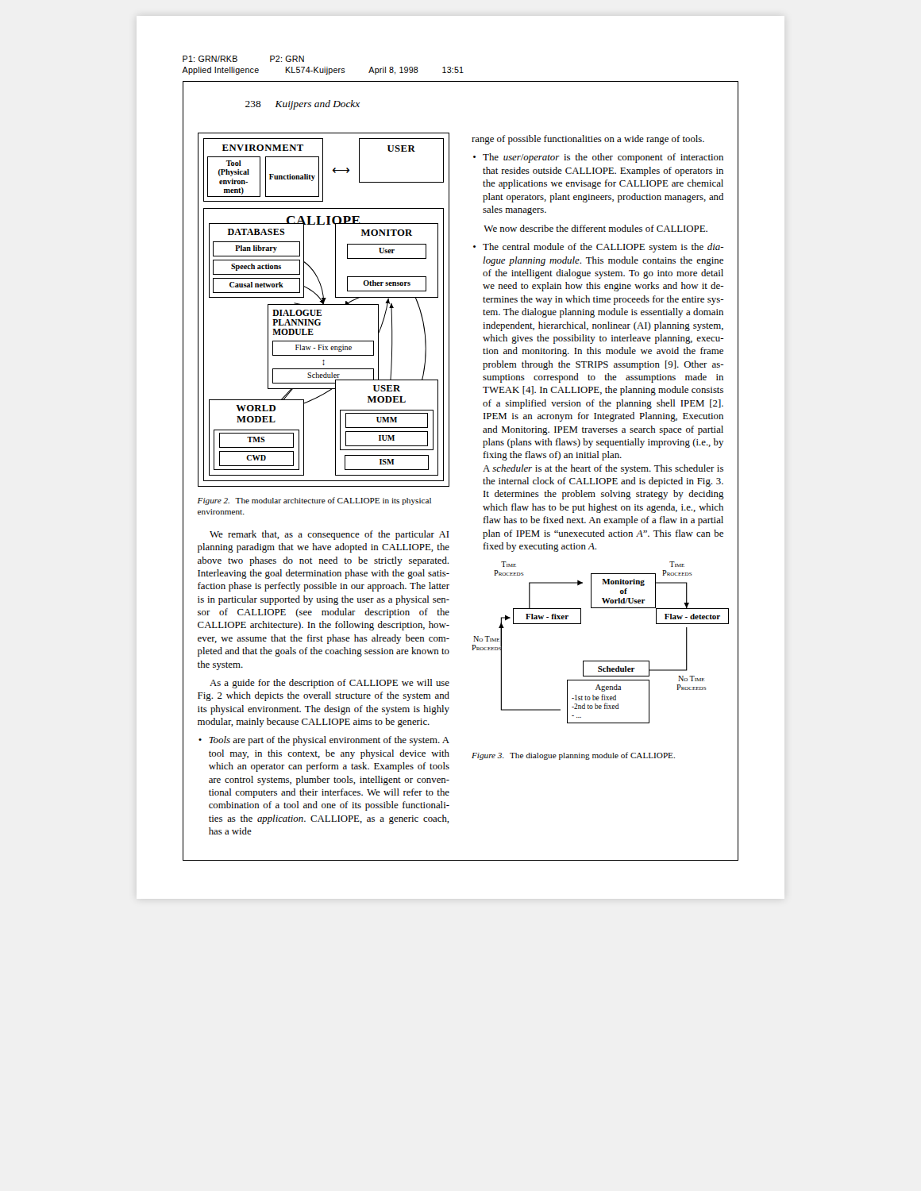P1: GRN/RKB P2: GRN
Applied Intelligence KL574-Kuijpers April 8, 1998 13:51
238 Kuijpers and Dockx
ENVIRONMENT
Tool (Physical
environment)
Functionality
⟷
USER
CALLIOPE
DATABASES
Plan library
Speech actions
Causal network
MONITOR
User
Other sensors
DIALOGUE
PLANNING
MODULE
Flaw - Fix engine
↕
Scheduler
WORLD
MODEL
TMS
CWD
USER
MODEL
UMM
IUM
ISM
Figure 2. The modular architecture of CALLIOPE in its physical environment.
We remark that, as a consequence of the particular AI planning paradigm that we have adopted in CALLIOPE, the above two phases do not need to be strictly separated. Interleaving the goal determination phase with the goal satisfaction phase is perfectly possible in our approach. The latter is in particular supported by using the user as a physical sensor of CALLIOPE (see modular description of the CALLIOPE architecture). In the following description, however, we assume that the first phase has already been completed and that the goals of the coaching session are known to the system.
As a guide for the description of CALLIOPE we will use Fig. 2 which depicts the overall structure of the system and its physical environment. The design of the system is highly modular, mainly because CALLIOPE aims to be generic.
Tools are part of the physical environment of the system. A tool may, in this context, be any physical device with which an operator can perform a task. Examples of tools are control systems, plumber tools, intelligent or conventional computers and their interfaces. We will refer to the combination of a tool and one of its possible functionalities as the application. CALLIOPE, as a generic coach, has a wide
range of possible functionalities on a wide range of tools.
The user/operator is the other component of interaction that resides outside CALLIOPE. Examples of operators in the applications we envisage for CALLIOPE are chemical plant operators, plant engineers, production managers, and sales managers.
We now describe the different modules of CALLIOPE.
The central module of the CALLIOPE system is the dialogue planning module. This module contains the engine of the intelligent dialogue system. To go into more detail we need to explain how this engine works and how it determines the way in which time proceeds for the entire system. The dialogue planning module is essentially a domain independent, hierarchical, nonlinear (AI) planning system, which gives the possibility to interleave planning, execution and monitoring. In this module we avoid the frame problem through the STRIPS assumption [9]. Other assumptions correspond to the assumptions made in TWEAK [4]. In CALLIOPE, the planning module consists of a simplified version of the planning shell IPEM [2]. IPEM is an acronym for Integrated Planning, Execution and Monitoring. IPEM traverses a search space of partial plans (plans with flaws) by sequentially improving (i.e., by fixing the flaws of) an initial plan.
A scheduler is at the heart of the system. This scheduler is the internal clock of CALLIOPE and is depicted in Fig. 3. It determines the problem solving strategy by deciding which flaw has to be put highest on its agenda, i.e., which flaw has to be fixed next. An example of a flaw in a partial plan of IPEM is “unexecuted action A”. This flaw can be fixed by executing action A.
Time
Proceeds
Time
Proceeds
No Time
Proceeds
No Time
Proceeds
Monitoring
of
World/User
Flaw - fixer
Flaw - detector
Scheduler
Agenda
-1st to be fixed
-2nd to be fixed
- ...
Figure 3. The dialogue planning module of CALLIOPE.